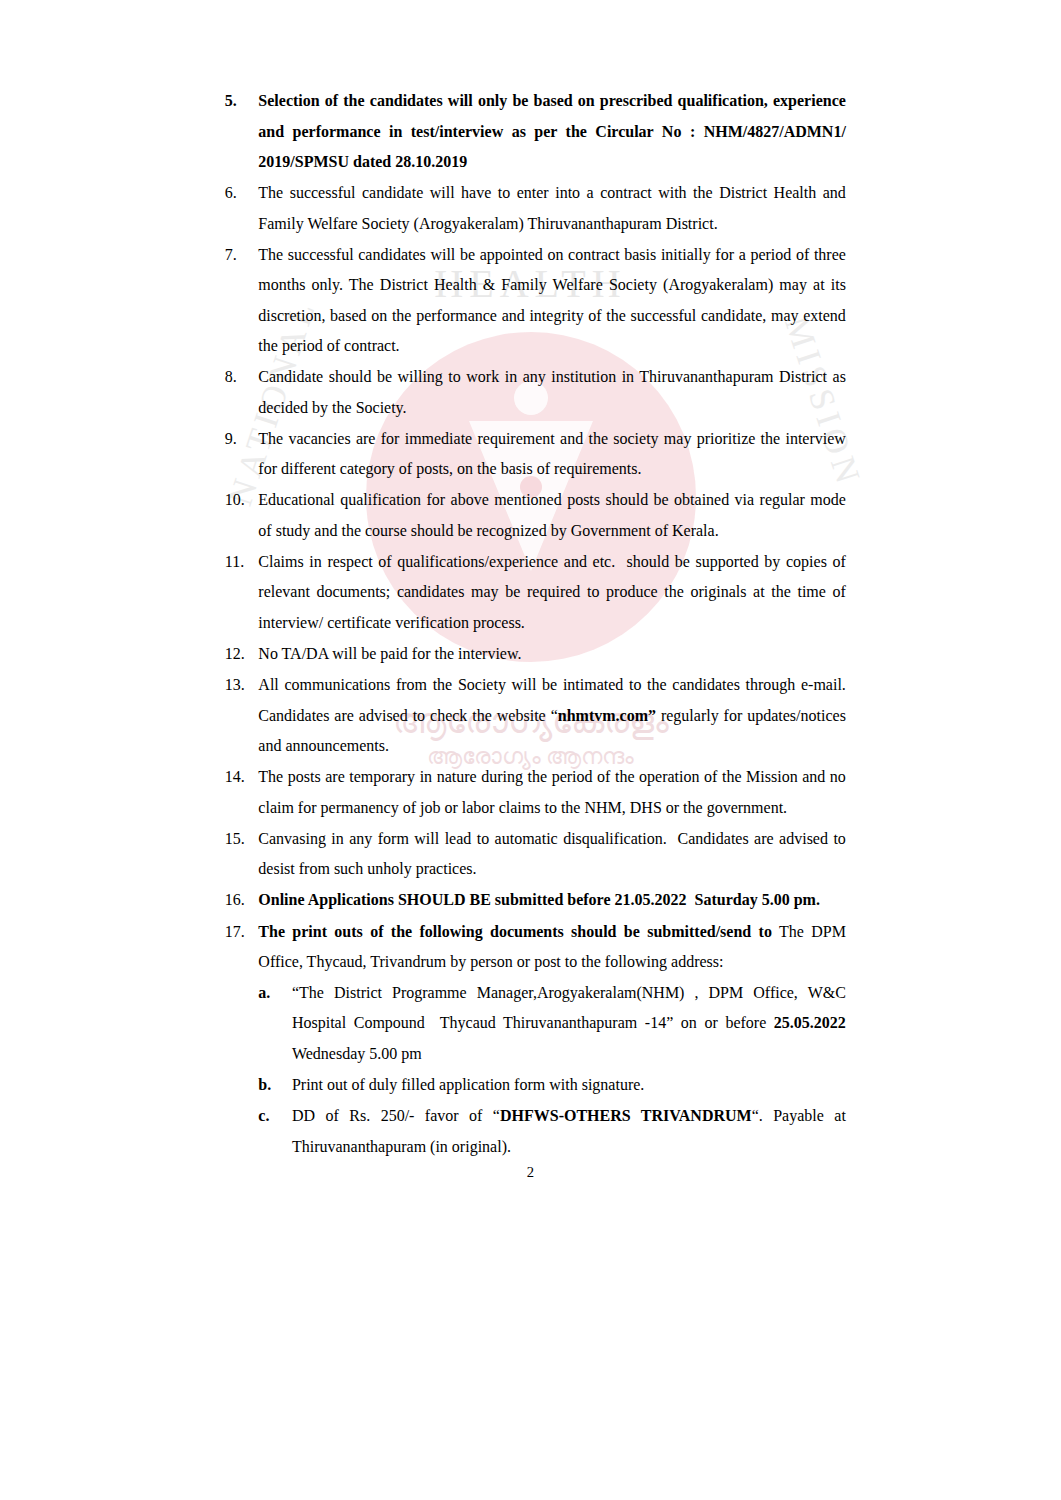HEALTH
NATIONAL
MISSION
ആരോഗ്യകേരളംആരോഗ്യം ആനന്ദം
Selection of the candidates will only be based on prescribed qualification, experience and performance in test/interview as per the Circular No : NHM/4827/ADMN1/ 2019/SPMSU dated 28.10.2019
The successful candidate will have to enter into a contract with the District Health and Family Welfare Society (Arogyakeralam) Thiruvananthapuram District.
The successful candidates will be appointed on contract basis initially for a period of three months only. The District Health & Family Welfare Society (Arogyakeralam) may at its discretion, based on the performance and integrity of the successful candidate, may extend the period of contract.
Candidate should be willing to work in any institution in Thiruvananthapuram District as decided by the Society.
The vacancies are for immediate requirement and the society may prioritize the interview for different category of posts, on the basis of requirements.
Educational qualification for above mentioned posts should be obtained via regular mode of study and the course should be recognized by Government of Kerala.
Claims in respect of qualifications/experience and etc. should be supported by copies of relevant documents; candidates may be required to produce the originals at the time of interview/ certificate verification process.
No TA/DA will be paid for the interview.
All communications from the Society will be intimated to the candidates through e-mail. Candidates are advised to check the website “nhmtvm.com” regularly for updates/notices and announcements.
The posts are temporary in nature during the period of the operation of the Mission and no claim for permanency of job or labor claims to the NHM, DHS or the government.
Canvasing in any form will lead to automatic disqualification. Candidates are advised to desist from such unholy practices.
Online Applications SHOULD BE submitted before 21.05.2022 Saturday 5.00 pm.
The print outs of the following documents should be submitted/send to The DPM Office, Thycaud, Trivandrum by person or post to the following address:
“The District Programme Manager,Arogyakeralam(NHM) , DPM Office, W&C Hospital Compound Thycaud Thiruvananthapuram -14” on or before 25.05.2022 Wednesday 5.00 pm
Print out of duly filled application form with signature.
DD of Rs. 250/- favor of “DHFWS-OTHERS TRIVANDRUM“. Payable at Thiruvananthapuram (in original).
2